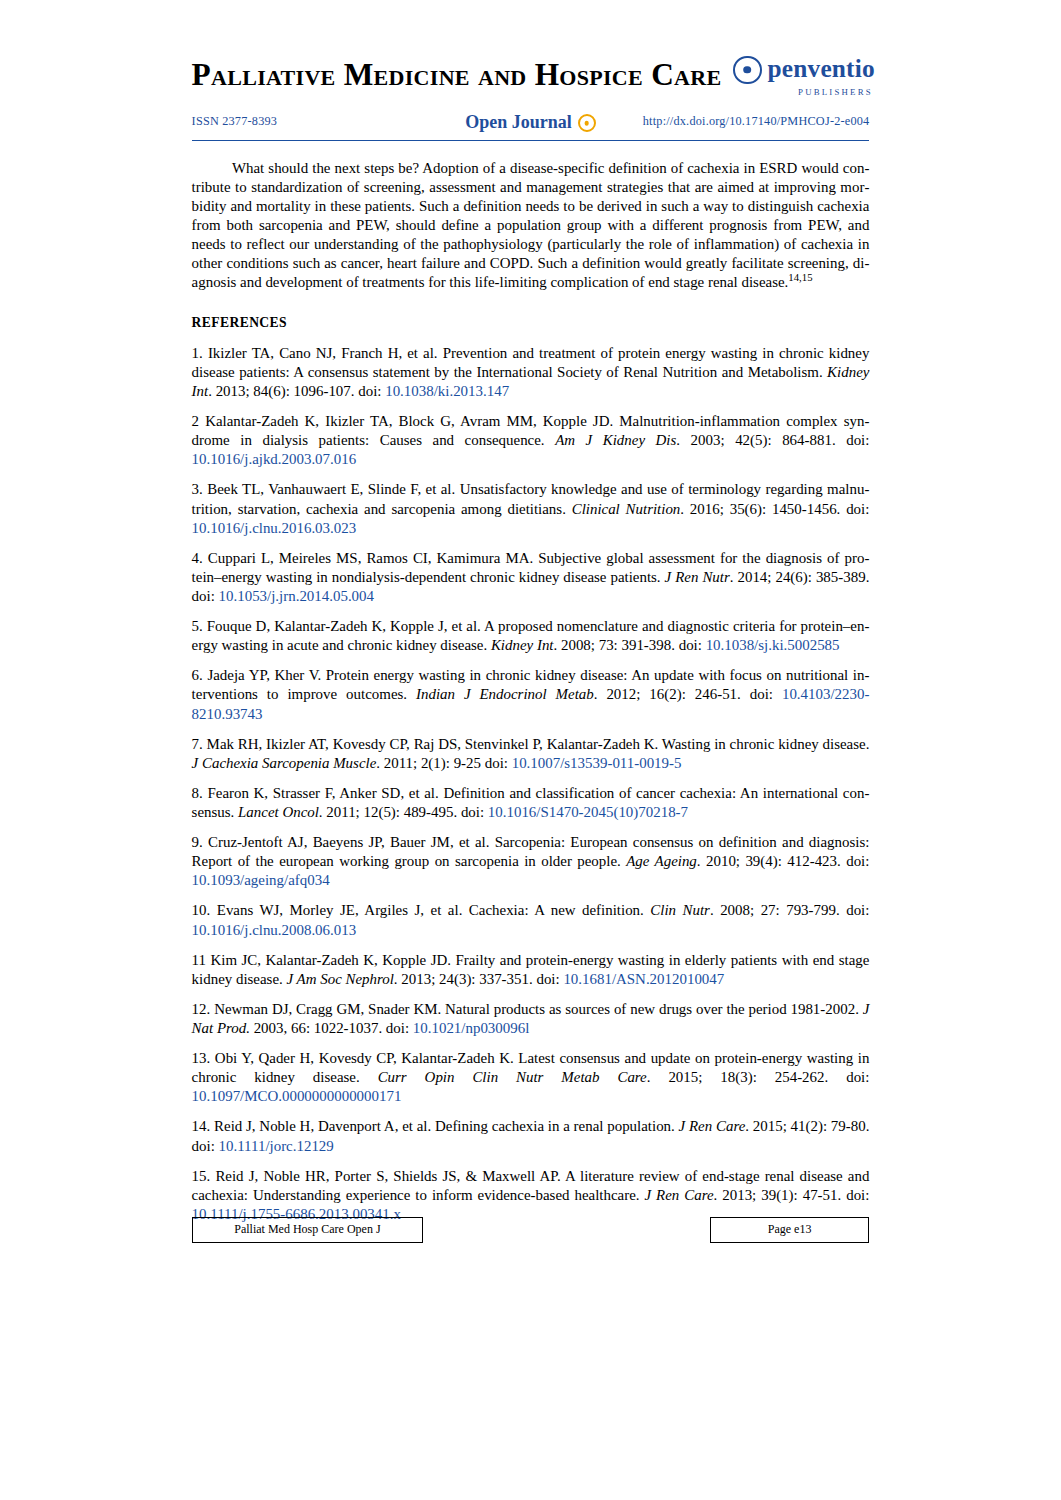Palliative Medicine and Hospice Care
penventio
PUBLISHERS
ISSN 2377-8393
Open Journal
http://dx.doi.org/10.17140/PMHCOJ-2-e004
What should the next steps be? Adoption of a disease-specific definition of cachexia in ESRD would contribute to standardization of screening, assessment and management strategies that are aimed at improving morbidity and mortality in these patients. Such a definition needs to be derived in such a way to distinguish cachexia from both sarcopenia and PEW, should define a population group with a different prognosis from PEW, and needs to reflect our understanding of the pathophysiology (particularly the role of inflammation) of cachexia in other conditions such as cancer, heart failure and COPD. Such a definition would greatly facilitate screening, diagnosis and development of treatments for this life-limiting complication of end stage renal disease.14,15
References
1. Ikizler TA, Cano NJ, Franch H, et al. Prevention and treatment of protein energy wasting in chronic kidney disease patients: A consensus statement by the International Society of Renal Nutrition and Metabolism. Kidney Int. 2013; 84(6): 1096-107. doi: 10.1038/ki.2013.147
2 Kalantar-Zadeh K, Ikizler TA, Block G, Avram MM, Kopple JD. Malnutrition-inflammation complex syndrome in dialysis patients: Causes and consequence. Am J Kidney Dis. 2003; 42(5): 864-881. doi: 10.1016/j.ajkd.2003.07.016
3. Beek TL, Vanhauwaert E, Slinde F, et al. Unsatisfactory knowledge and use of terminology regarding malnutrition, starvation, cachexia and sarcopenia among dietitians. Clinical Nutrition. 2016; 35(6): 1450-1456. doi: 10.1016/j.clnu.2016.03.023
4. Cuppari L, Meireles MS, Ramos CI, Kamimura MA. Subjective global assessment for the diagnosis of protein–energy wasting in nondialysis-dependent chronic kidney disease patients. J Ren Nutr. 2014; 24(6): 385-389. doi: 10.1053/j.jrn.2014.05.004
5. Fouque D, Kalantar-Zadeh K, Kopple J, et al. A proposed nomenclature and diagnostic criteria for protein–energy wasting in acute and chronic kidney disease. Kidney Int. 2008; 73: 391-398. doi: 10.1038/sj.ki.5002585
6. Jadeja YP, Kher V. Protein energy wasting in chronic kidney disease: An update with focus on nutritional interventions to improve outcomes. Indian J Endocrinol Metab. 2012; 16(2): 246-51. doi: 10.4103/2230-8210.93743
7. Mak RH, Ikizler AT, Kovesdy CP, Raj DS, Stenvinkel P, Kalantar-Zadeh K. Wasting in chronic kidney disease. J Cachexia Sarcopenia Muscle. 2011; 2(1): 9-25 doi: 10.1007/s13539-011-0019-5
8. Fearon K, Strasser F, Anker SD, et al. Definition and classification of cancer cachexia: An international consensus. Lancet Oncol. 2011; 12(5): 489-495. doi: 10.1016/S1470-2045(10)70218-7
9. Cruz-Jentoft AJ, Baeyens JP, Bauer JM, et al. Sarcopenia: European consensus on definition and diagnosis: Report of the european working group on sarcopenia in older people. Age Ageing. 2010; 39(4): 412-423. doi: 10.1093/ageing/afq034
10. Evans WJ, Morley JE, Argiles J, et al. Cachexia: A new definition. Clin Nutr. 2008; 27: 793-799. doi: 10.1016/j.clnu.2008.06.013
11 Kim JC, Kalantar-Zadeh K, Kopple JD. Frailty and protein-energy wasting in elderly patients with end stage kidney disease. J Am Soc Nephrol. 2013; 24(3): 337-351. doi: 10.1681/ASN.2012010047
12. Newman DJ, Cragg GM, Snader KM. Natural products as sources of new drugs over the period 1981-2002. J Nat Prod. 2003, 66: 1022-1037. doi: 10.1021/np030096l
13. Obi Y, Qader H, Kovesdy CP, Kalantar-Zadeh K. Latest consensus and update on protein-energy wasting in chronic kidney disease. Curr Opin Clin Nutr Metab Care. 2015; 18(3): 254-262. doi: 10.1097/MCO.0000000000000171
14. Reid J, Noble H, Davenport A, et al. Defining cachexia in a renal population. J Ren Care. 2015; 41(2): 79-80. doi: 10.1111/jorc.12129
15. Reid J, Noble HR, Porter S, Shields JS, & Maxwell AP. A literature review of end-stage renal disease and cachexia: Understanding experience to inform evidence-based healthcare. J Ren Care. 2013; 39(1): 47-51. doi: 10.1111/j.1755-6686.2013.00341.x
Palliat Med Hosp Care Open J
Page e13